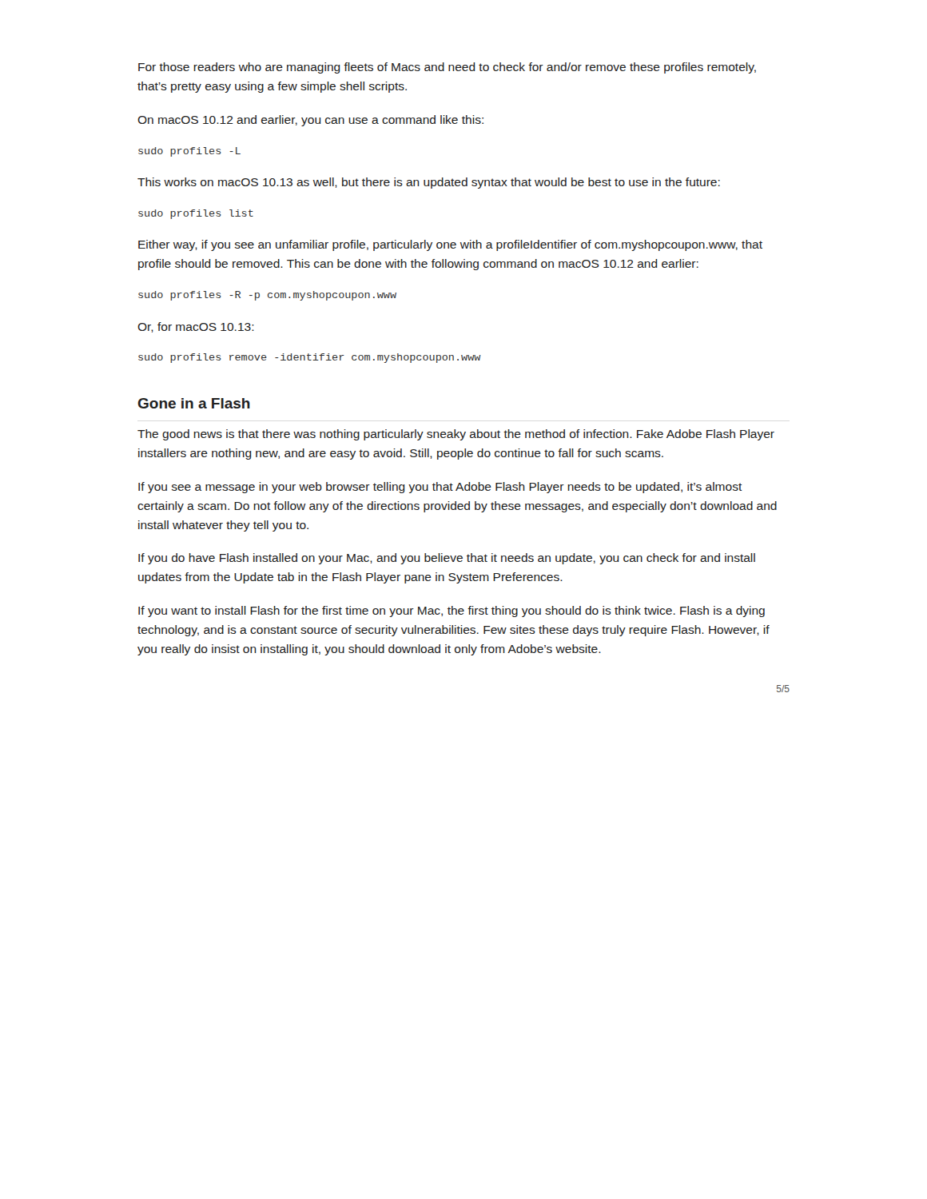For those readers who are managing fleets of Macs and need to check for and/or remove these profiles remotely, that’s pretty easy using a few simple shell scripts.
On macOS 10.12 and earlier, you can use a command like this:
sudo profiles -L
This works on macOS 10.13 as well, but there is an updated syntax that would be best to use in the future:
sudo profiles list
Either way, if you see an unfamiliar profile, particularly one with a profileIdentifier of com.myshopcoupon.www, that profile should be removed. This can be done with the following command on macOS 10.12 and earlier:
sudo profiles -R -p com.myshopcoupon.www
Or, for macOS 10.13:
sudo profiles remove -identifier com.myshopcoupon.www
Gone in a Flash
The good news is that there was nothing particularly sneaky about the method of infection. Fake Adobe Flash Player installers are nothing new, and are easy to avoid. Still, people do continue to fall for such scams.
If you see a message in your web browser telling you that Adobe Flash Player needs to be updated, it’s almost certainly a scam. Do not follow any of the directions provided by these messages, and especially don’t download and install whatever they tell you to.
If you do have Flash installed on your Mac, and you believe that it needs an update, you can check for and install updates from the Update tab in the Flash Player pane in System Preferences.
If you want to install Flash for the first time on your Mac, the first thing you should do is think twice. Flash is a dying technology, and is a constant source of security vulnerabilities. Few sites these days truly require Flash. However, if you really do insist on installing it, you should download it only from Adobe’s website.
5/5